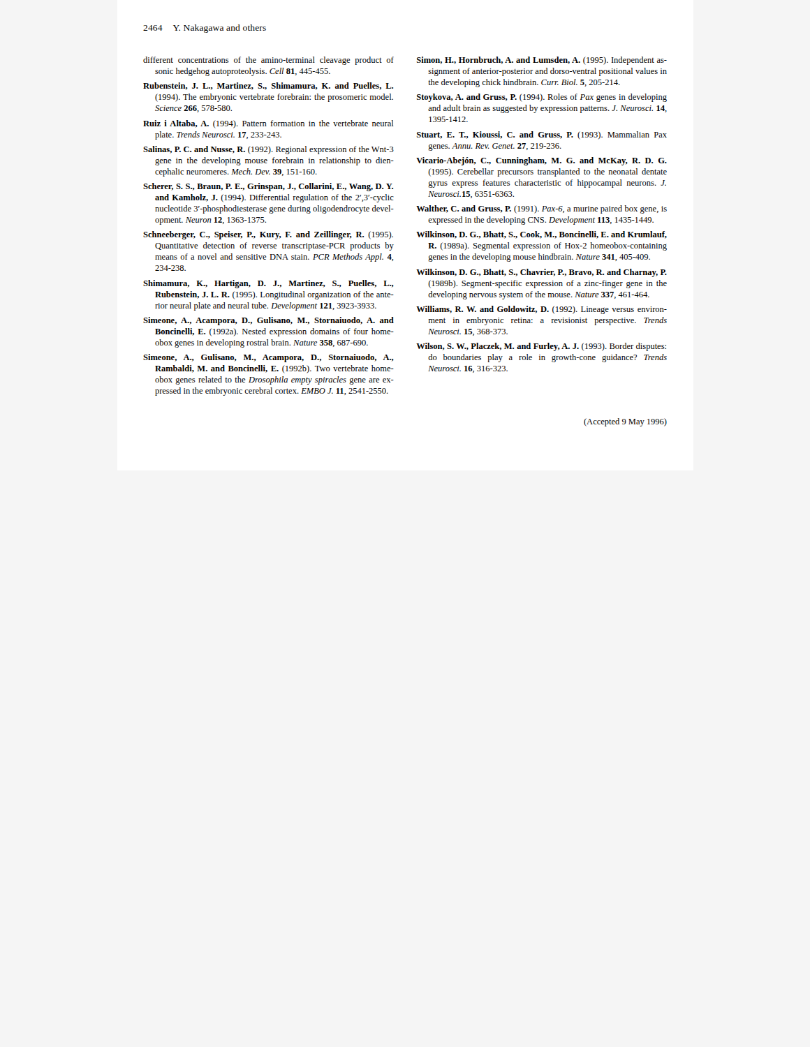2464 Y. Nakagawa and others
different concentrations of the amino-terminal cleavage product of sonic hedgehog autoproteolysis. Cell 81, 445-455.
Rubenstein, J. L., Martinez, S., Shimamura, K. and Puelles, L. (1994). The embryonic vertebrate forebrain: the prosomeric model. Science 266, 578-580.
Ruiz i Altaba, A. (1994). Pattern formation in the vertebrate neural plate. Trends Neurosci. 17, 233-243.
Salinas, P. C. and Nusse, R. (1992). Regional expression of the Wnt-3 gene in the developing mouse forebrain in relationship to diencephalic neuromeres. Mech. Dev. 39, 151-160.
Scherer, S. S., Braun, P. E., Grinspan, J., Collarini, E., Wang, D. Y. and Kamholz, J. (1994). Differential regulation of the 2′,3′-cyclic nucleotide 3′-phosphodiesterase gene during oligodendrocyte development. Neuron 12, 1363-1375.
Schneeberger, C., Speiser, P., Kury, F. and Zeillinger, R. (1995). Quantitative detection of reverse transcriptase-PCR products by means of a novel and sensitive DNA stain. PCR Methods Appl. 4, 234-238.
Shimamura, K., Hartigan, D. J., Martinez, S., Puelles, L., Rubenstein, J. L. R. (1995). Longitudinal organization of the anterior neural plate and neural tube. Development 121, 3923-3933.
Simeone, A., Acampora, D., Gulisano, M., Stornaiuodo, A. and Boncinelli, E. (1992a). Nested expression domains of four homeobox genes in developing rostral brain. Nature 358, 687-690.
Simeone, A., Gulisano, M., Acampora, D., Stornaiuodo, A., Rambaldi, M. and Boncinelli, E. (1992b). Two vertebrate homeobox genes related to the Drosophila empty spiracles gene are expressed in the embryonic cerebral cortex. EMBO J. 11, 2541-2550.
Simon, H., Hornbruch, A. and Lumsden, A. (1995). Independent assignment of anterior-posterior and dorso-ventral positional values in the developing chick hindbrain. Curr. Biol. 5, 205-214.
Stoykova, A. and Gruss, P. (1994). Roles of Pax genes in developing and adult brain as suggested by expression patterns. J. Neurosci. 14, 1395-1412.
Stuart, E. T., Kioussi, C. and Gruss, P. (1993). Mammalian Pax genes. Annu. Rev. Genet. 27, 219-236.
Vicario-Abejón, C., Cunningham, M. G. and McKay, R. D. G. (1995). Cerebellar precursors transplanted to the neonatal dentate gyrus express features characteristic of hippocampal neurons. J. Neurosci. 15, 6351-6363.
Walther, C. and Gruss, P. (1991). Pax-6, a murine paired box gene, is expressed in the developing CNS. Development 113, 1435-1449.
Wilkinson, D. G., Bhatt, S., Cook, M., Boncinelli, E. and Krumlauf, R. (1989a). Segmental expression of Hox-2 homeobox-containing genes in the developing mouse hindbrain. Nature 341, 405-409.
Wilkinson, D. G., Bhatt, S., Chavrier, P., Bravo, R. and Charnay, P. (1989b). Segment-specific expression of a zinc-finger gene in the developing nervous system of the mouse. Nature 337, 461-464.
Williams, R. W. and Goldowitz, D. (1992). Lineage versus environment in embryonic retina: a revisionist perspective. Trends Neurosci. 15, 368-373.
Wilson, S. W., Placzek, M. and Furley, A. J. (1993). Border disputes: do boundaries play a role in growth-cone guidance? Trends Neurosci. 16, 316-323.
(Accepted 9 May 1996)